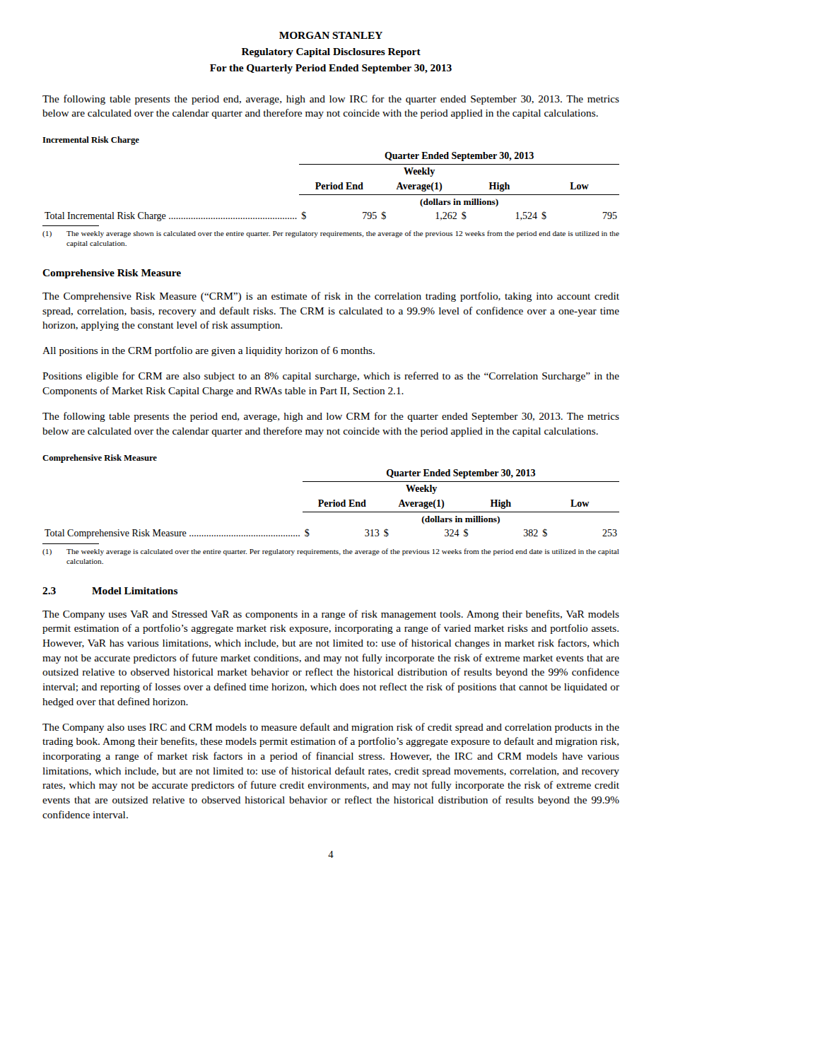MORGAN STANLEY
Regulatory Capital Disclosures Report
For the Quarterly Period Ended September 30, 2013
The following table presents the period end, average, high and low IRC for the quarter ended September 30, 2013. The metrics below are calculated over the calendar quarter and therefore may not coincide with the period applied in the capital calculations.
Incremental Risk Charge
| | Quarter Ended September 30, 2013 |
| | | Weekly | | |
| | Period End | Average(1) | High | Low |
| | (dollars in millions) |
| Total Incremental Risk Charge .................................................... | $ | 795 | $ | 1,262 | $ | 1,524 | $ | 795 |
(1)
The weekly average shown is calculated over the entire quarter. Per regulatory requirements, the average of the previous 12 weeks from the period end date is utilized in the capital calculation.
Comprehensive Risk Measure
The Comprehensive Risk Measure (“CRM”) is an estimate of risk in the correlation trading portfolio, taking into account credit spread, correlation, basis, recovery and default risks. The CRM is calculated to a 99.9% level of confidence over a one-year time horizon, applying the constant level of risk assumption.
All positions in the CRM portfolio are given a liquidity horizon of 6 months.
Positions eligible for CRM are also subject to an 8% capital surcharge, which is referred to as the “Correlation Surcharge” in the Components of Market Risk Capital Charge and RWAs table in Part II, Section 2.1.
The following table presents the period end, average, high and low CRM for the quarter ended September 30, 2013. The metrics below are calculated over the calendar quarter and therefore may not coincide with the period applied in the capital calculations.
Comprehensive Risk Measure
| | Quarter Ended September 30, 2013 |
| | | Weekly | | |
| | Period End | Average(1) | High | Low |
| | (dollars in millions) |
| Total Comprehensive Risk Measure ............................................. | $ | 313 | $ | 324 | $ | 382 | $ | 253 |
(1)
The weekly average is calculated over the entire quarter. Per regulatory requirements, the average of the previous 12 weeks from the period end date is utilized in the capital calculation.
2.3 Model Limitations
The Company uses VaR and Stressed VaR as components in a range of risk management tools. Among their benefits, VaR models permit estimation of a portfolio’s aggregate market risk exposure, incorporating a range of varied market risks and portfolio assets. However, VaR has various limitations, which include, but are not limited to: use of historical changes in market risk factors, which may not be accurate predictors of future market conditions, and may not fully incorporate the risk of extreme market events that are outsized relative to observed historical market behavior or reflect the historical distribution of results beyond the 99% confidence interval; and reporting of losses over a defined time horizon, which does not reflect the risk of positions that cannot be liquidated or hedged over that defined horizon.
The Company also uses IRC and CRM models to measure default and migration risk of credit spread and correlation products in the trading book. Among their benefits, these models permit estimation of a portfolio’s aggregate exposure to default and migration risk, incorporating a range of market risk factors in a period of financial stress. However, the IRC and CRM models have various limitations, which include, but are not limited to: use of historical default rates, credit spread movements, correlation, and recovery rates, which may not be accurate predictors of future credit environments, and may not fully incorporate the risk of extreme credit events that are outsized relative to observed historical behavior or reflect the historical distribution of results beyond the 99.9% confidence interval.
4